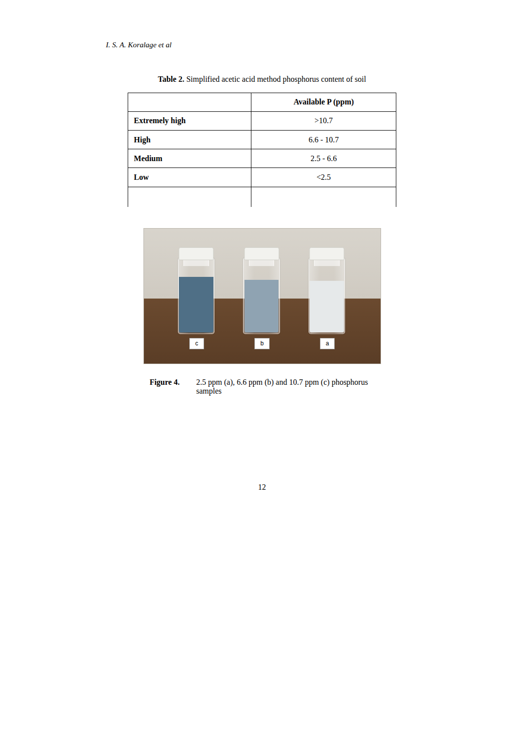I. S. A. Koralage et al
Table 2. Simplified acetic acid method phosphorus content of soil
| | Available P (ppm) |
| Extremely high | >10.7 |
| High | 6.6 - 10.7 |
| Medium | 2.5 - 6.6 |
| Low | <2.5 |
c
b
a
Figure 4. 2.5 ppm (a), 6.6 ppm (b) and 10.7 ppm (c) phosphorus samples
12